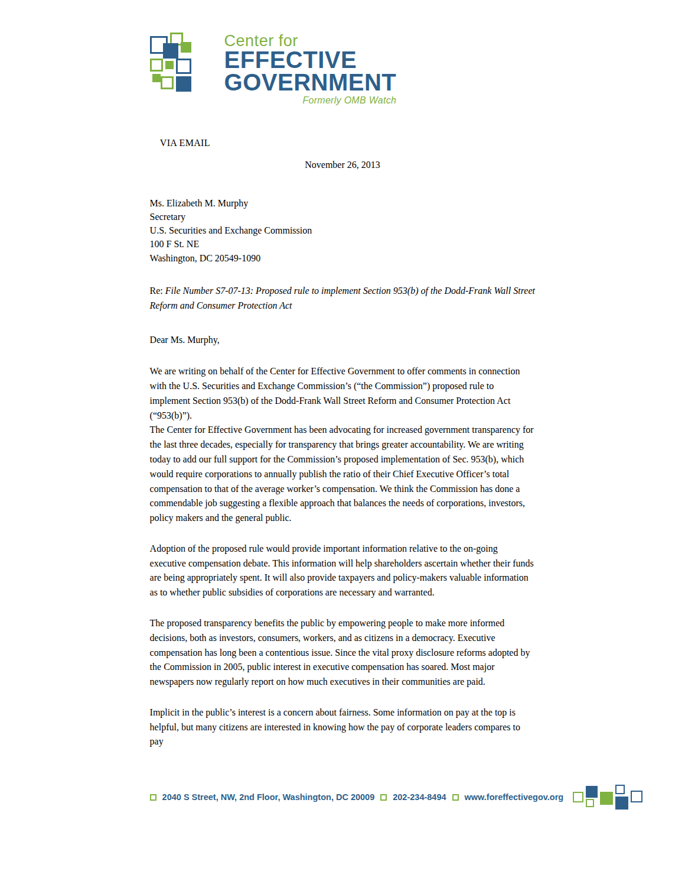Center for
Effective
Government
Formerly OMB Watch
VIA EMAIL
November 26, 2013
Ms. Elizabeth M. Murphy
Secretary
U.S. Securities and Exchange Commission
100 F St. NE
Washington, DC 20549-1090
Re: File Number S7-07-13: Proposed rule to implement Section 953(b) of the Dodd-Frank Wall Street Reform and Consumer Protection Act
Dear Ms. Murphy,
We are writing on behalf of the Center for Effective Government to offer comments in connection with the U.S. Securities and Exchange Commission’s (“the Commission”) proposed rule to implement Section 953(b) of the Dodd-Frank Wall Street Reform and Consumer Protection Act (“953(b)”).
The Center for Effective Government has been advocating for increased government transparency for the last three decades, especially for transparency that brings greater accountability. We are writing today to add our full support for the Commission’s proposed implementation of Sec. 953(b), which would require corporations to annually publish the ratio of their Chief Executive Officer’s total compensation to that of the average worker’s compensation. We think the Commission has done a commendable job suggesting a flexible approach that balances the needs of corporations, investors, policy makers and the general public.
Adoption of the proposed rule would provide important information relative to the on-going executive compensation debate. This information will help shareholders ascertain whether their funds are being appropriately spent. It will also provide taxpayers and policy-makers valuable information as to whether public subsidies of corporations are necessary and warranted.
The proposed transparency benefits the public by empowering people to make more informed decisions, both as investors, consumers, workers, and as citizens in a democracy. Executive compensation has long been a contentious issue. Since the vital proxy disclosure reforms adopted by the Commission in 2005, public interest in executive compensation has soared. Most major newspapers now regularly report on how much executives in their communities are paid.
Implicit in the public’s interest is a concern about fairness. Some information on pay at the top is helpful, but many citizens are interested in knowing how the pay of corporate leaders compares to pay
2040 S Street, NW, 2nd Floor, Washington, DC 20009 202-234-8494 www.foreffectivegov.org